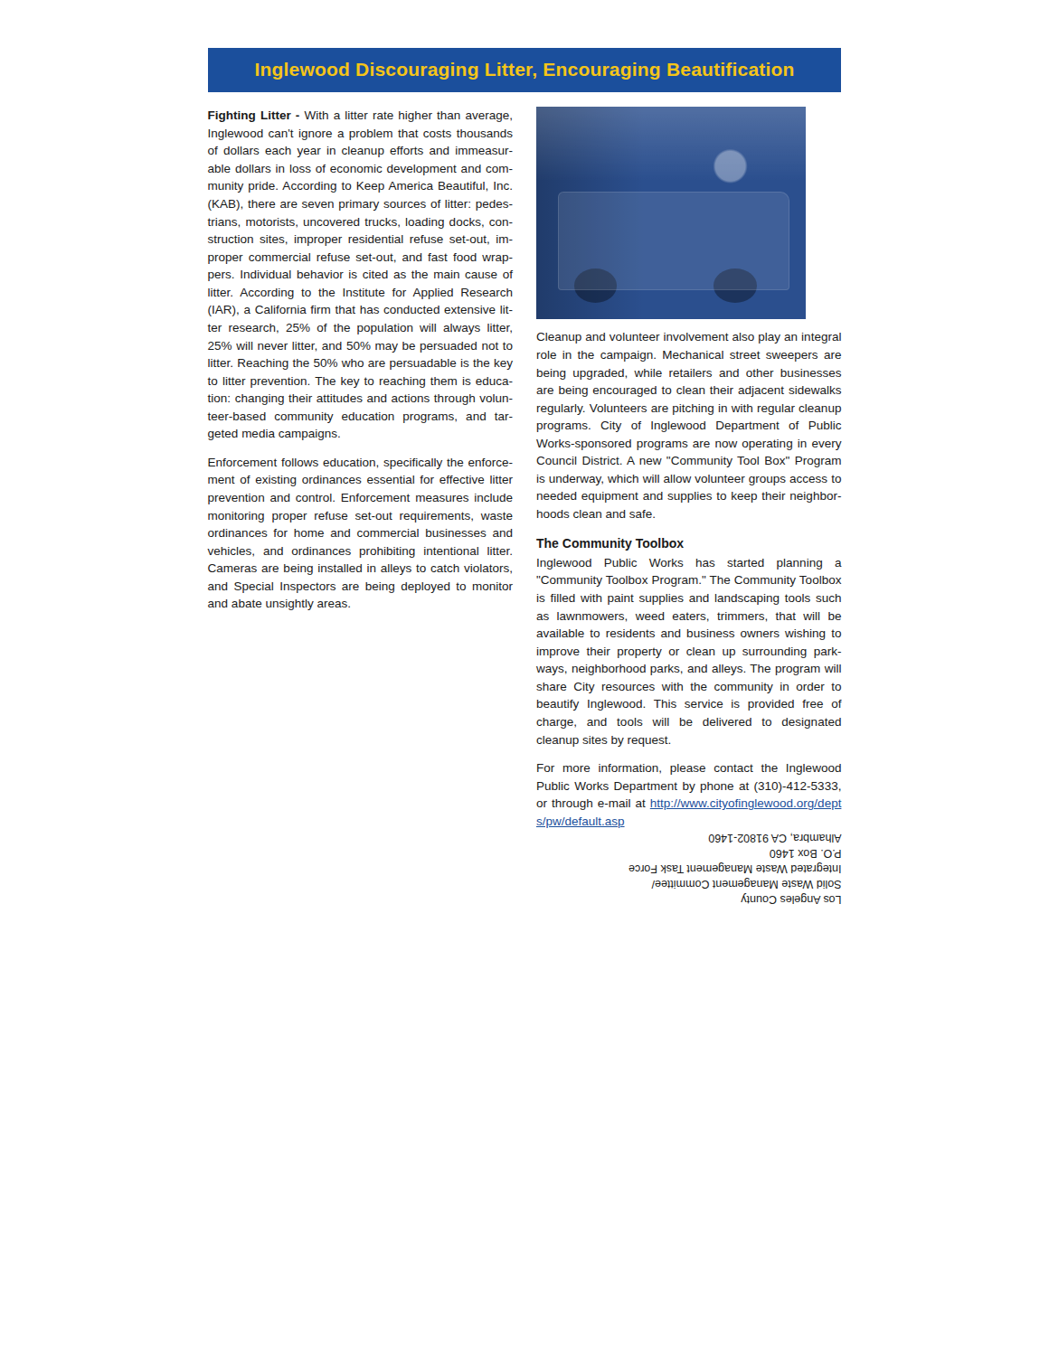Inglewood Discouraging Litter, Encouraging Beautification
Fighting Litter - With a litter rate higher than average, Inglewood can't ignore a problem that costs thousands of dollars each year in cleanup efforts and immeasurable dollars in loss of economic development and community pride. According to Keep America Beautiful, Inc. (KAB), there are seven primary sources of litter: pedestrians, motorists, uncovered trucks, loading docks, construction sites, improper residential refuse set-out, improper commercial refuse set-out, and fast food wrappers. Individual behavior is cited as the main cause of litter. According to the Institute for Applied Research (IAR), a California firm that has conducted extensive litter research, 25% of the population will always litter, 25% will never litter, and 50% may be persuaded not to litter. Reaching the 50% who are persuadable is the key to litter prevention. The key to reaching them is education: changing their attitudes and actions through volunteer-based community education programs, and targeted media campaigns.
Enforcement follows education, specifically the enforcement of existing ordinances essential for effective litter prevention and control. Enforcement measures include monitoring proper refuse set-out requirements, waste ordinances for home and commercial businesses and vehicles, and ordinances prohibiting intentional litter. Cameras are being installed in alleys to catch violators, and Special Inspectors are being deployed to monitor and abate unsightly areas.
Cleanup and volunteer involvement also play an integral role in the campaign. Mechanical street sweepers are being upgraded, while retailers and other businesses are being encouraged to clean their adjacent sidewalks regularly. Volunteers are pitching in with regular cleanup programs. City of Inglewood Department of Public Works-sponsored programs are now operating in every Council District. A new "Community Tool Box" Program is underway, which will allow volunteer groups access to needed equipment and supplies to keep their neighborhoods clean and safe.
The Community Toolbox
Inglewood Public Works has started planning a "Community Toolbox Program." The Community Toolbox is filled with paint supplies and landscaping tools such as lawnmowers, weed eaters, trimmers, that will be available to residents and business owners wishing to improve their property or clean up surrounding parkways, neighborhood parks, and alleys. The program will share City resources with the community in order to beautify Inglewood. This service is provided free of charge, and tools will be delivered to designated cleanup sites by request.
For more information, please contact the Inglewood Public Works Department by phone at (310)-412-5333, or through e-mail at http://www.cityofinglewood.org/depts/pw/default.asp
Los Angeles County
Solid Waste Management Committee/
Integrated Waste Management Task Force
P.O. Box 1460
Alhambra, CA 91802-1460